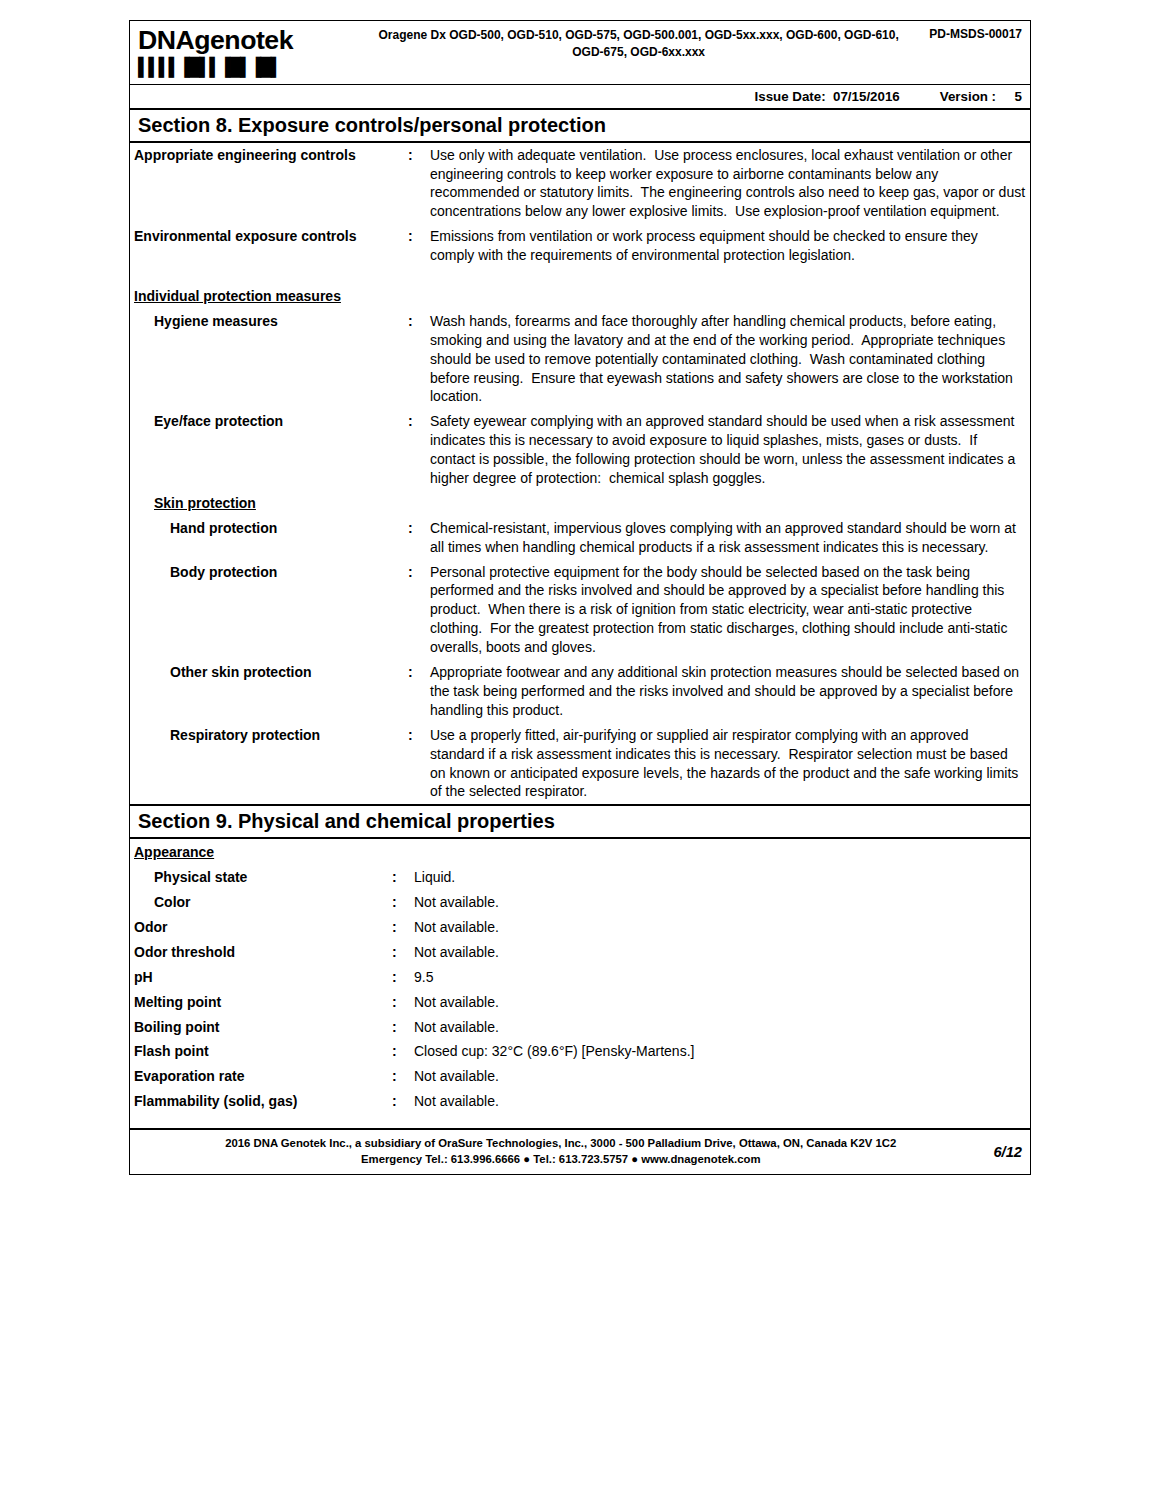DNAgenotek
▌▌▌▌▐█▌▌▐█▌▐█▌
Oragene Dx OGD-500, OGD-510, OGD-575, OGD-500.001, OGD-5xx.xxx, OGD-600, OGD-610,
OGD-675, OGD-6xx.xxx
PD-MSDS-00017
Issue Date: 07/15/2016 Version : 5
Section 8. Exposure controls/personal protection
| Appropriate engineering controls | : | Use only with adequate ventilation. Use process enclosures, local exhaust ventilation or other engineering controls to keep worker exposure to airborne contaminants below any recommended or statutory limits. The engineering controls also need to keep gas, vapor or dust concentrations below any lower explosive limits. Use explosion-proof ventilation equipment. |
| Environmental exposure controls | : | Emissions from ventilation or work process equipment should be checked to ensure they comply with the requirements of environmental protection legislation. |
| Individual protection measures |
| Hygiene measures | : | Wash hands, forearms and face thoroughly after handling chemical products, before eating, smoking and using the lavatory and at the end of the working period. Appropriate techniques should be used to remove potentially contaminated clothing. Wash contaminated clothing before reusing. Ensure that eyewash stations and safety showers are close to the workstation location. |
| Eye/face protection | : | Safety eyewear complying with an approved standard should be used when a risk assessment indicates this is necessary to avoid exposure to liquid splashes, mists, gases or dusts. If contact is possible, the following protection should be worn, unless the assessment indicates a higher degree of protection: chemical splash goggles. |
| Skin protection |
| Hand protection | : | Chemical-resistant, impervious gloves complying with an approved standard should be worn at all times when handling chemical products if a risk assessment indicates this is necessary. |
| Body protection | : | Personal protective equipment for the body should be selected based on the task being performed and the risks involved and should be approved by a specialist before handling this product. When there is a risk of ignition from static electricity, wear anti-static protective clothing. For the greatest protection from static discharges, clothing should include anti-static overalls, boots and gloves. |
| Other skin protection | : | Appropriate footwear and any additional skin protection measures should be selected based on the task being performed and the risks involved and should be approved by a specialist before handling this product. |
| Respiratory protection | : | Use a properly fitted, air-purifying or supplied air respirator complying with an approved standard if a risk assessment indicates this is necessary. Respirator selection must be based on known or anticipated exposure levels, the hazards of the product and the safe working limits of the selected respirator. |
Section 9. Physical and chemical properties
| Appearance |
| Physical state | : | Liquid. |
| Color | : | Not available. |
| Odor | : | Not available. |
| Odor threshold | : | Not available. |
| pH | : | 9.5 |
| Melting point | : | Not available. |
| Boiling point | : | Not available. |
| Flash point | : | Closed cup: 32°C (89.6°F) [Pensky-Martens.] |
| Evaporation rate | : | Not available. |
| Flammability (solid, gas) | : | Not available. |
2016 DNA Genotek Inc., a subsidiary of OraSure Technologies, Inc., 3000 - 500 Palladium Drive, Ottawa, ON, Canada K2V 1C2
Emergency Tel.: 613.996.6666 ● Tel.: 613.723.5757 ● www.dnagenotek.com
6/12